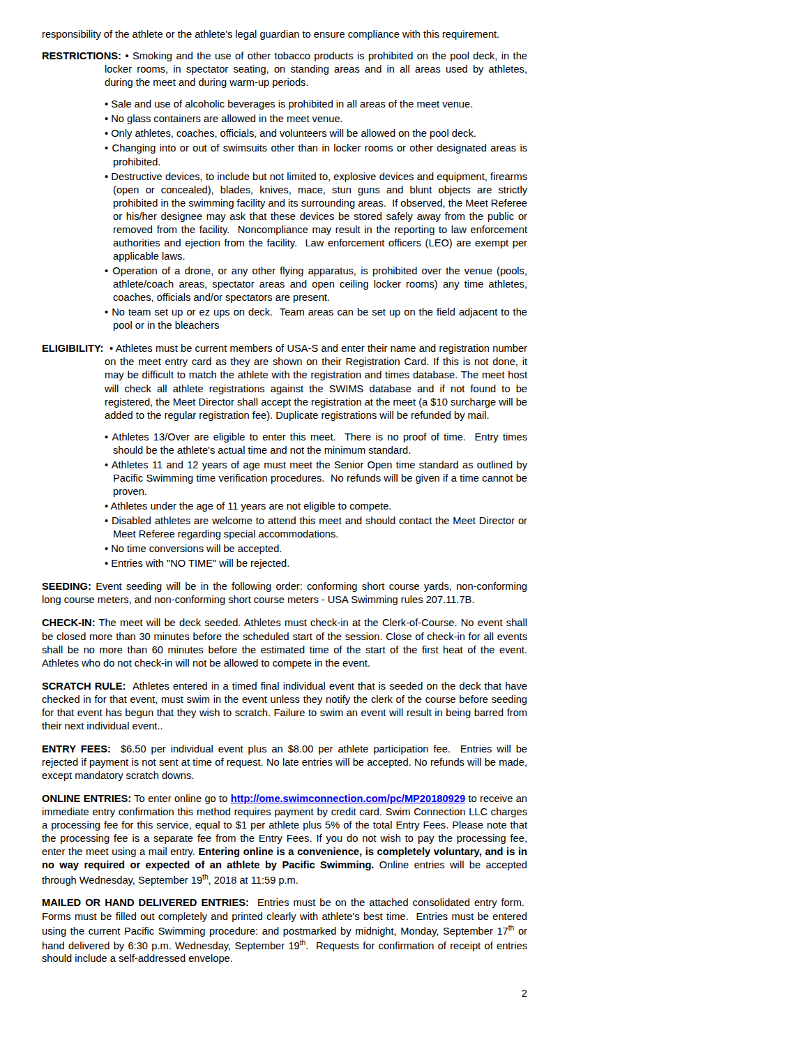responsibility of the athlete or the athlete's legal guardian to ensure compliance with this requirement.
RESTRICTIONS: • Smoking and the use of other tobacco products is prohibited on the pool deck, in the locker rooms, in spectator seating, on standing areas and in all areas used by athletes, during the meet and during warm-up periods.
• Sale and use of alcoholic beverages is prohibited in all areas of the meet venue.
• No glass containers are allowed in the meet venue.
• Only athletes, coaches, officials, and volunteers will be allowed on the pool deck.
• Changing into or out of swimsuits other than in locker rooms or other designated areas is prohibited.
• Destructive devices, to include but not limited to, explosive devices and equipment, firearms (open or concealed), blades, knives, mace, stun guns and blunt objects are strictly prohibited in the swimming facility and its surrounding areas. If observed, the Meet Referee or his/her designee may ask that these devices be stored safely away from the public or removed from the facility. Noncompliance may result in the reporting to law enforcement authorities and ejection from the facility. Law enforcement officers (LEO) are exempt per applicable laws.
• Operation of a drone, or any other flying apparatus, is prohibited over the venue (pools, athlete/coach areas, spectator areas and open ceiling locker rooms) any time athletes, coaches, officials and/or spectators are present.
• No team set up or ez ups on deck. Team areas can be set up on the field adjacent to the pool or in the bleachers
ELIGIBILITY: • Athletes must be current members of USA-S and enter their name and registration number on the meet entry card as they are shown on their Registration Card. If this is not done, it may be difficult to match the athlete with the registration and times database. The meet host will check all athlete registrations against the SWIMS database and if not found to be registered, the Meet Director shall accept the registration at the meet (a $10 surcharge will be added to the regular registration fee). Duplicate registrations will be refunded by mail.
• Athletes 13/Over are eligible to enter this meet. There is no proof of time. Entry times should be the athlete's actual time and not the minimum standard.
• Athletes 11 and 12 years of age must meet the Senior Open time standard as outlined by Pacific Swimming time verification procedures. No refunds will be given if a time cannot be proven.
• Athletes under the age of 11 years are not eligible to compete.
• Disabled athletes are welcome to attend this meet and should contact the Meet Director or Meet Referee regarding special accommodations.
• No time conversions will be accepted.
• Entries with "NO TIME" will be rejected.
SEEDING: Event seeding will be in the following order: conforming short course yards, non-conforming long course meters, and non-conforming short course meters - USA Swimming rules 207.11.7B.
CHECK-IN: The meet will be deck seeded. Athletes must check-in at the Clerk-of-Course. No event shall be closed more than 30 minutes before the scheduled start of the session. Close of check-in for all events shall be no more than 60 minutes before the estimated time of the start of the first heat of the event. Athletes who do not check-in will not be allowed to compete in the event.
SCRATCH RULE: Athletes entered in a timed final individual event that is seeded on the deck that have checked in for that event, must swim in the event unless they notify the clerk of the course before seeding for that event has begun that they wish to scratch. Failure to swim an event will result in being barred from their next individual event..
ENTRY FEES: $6.50 per individual event plus an $8.00 per athlete participation fee. Entries will be rejected if payment is not sent at time of request. No late entries will be accepted. No refunds will be made, except mandatory scratch downs.
ONLINE ENTRIES: To enter online go to http://ome.swimconnection.com/pc/MP20180929 to receive an immediate entry confirmation this method requires payment by credit card. Swim Connection LLC charges a processing fee for this service, equal to $1 per athlete plus 5% of the total Entry Fees. Please note that the processing fee is a separate fee from the Entry Fees. If you do not wish to pay the processing fee, enter the meet using a mail entry. Entering online is a convenience, is completely voluntary, and is in no way required or expected of an athlete by Pacific Swimming. Online entries will be accepted through Wednesday, September 19th, 2018 at 11:59 p.m.
MAILED OR HAND DELIVERED ENTRIES: Entries must be on the attached consolidated entry form. Forms must be filled out completely and printed clearly with athlete's best time. Entries must be entered using the current Pacific Swimming procedure: and postmarked by midnight, Monday, September 17th or hand delivered by 6:30 p.m. Wednesday, September 19th. Requests for confirmation of receipt of entries should include a self-addressed envelope.
2